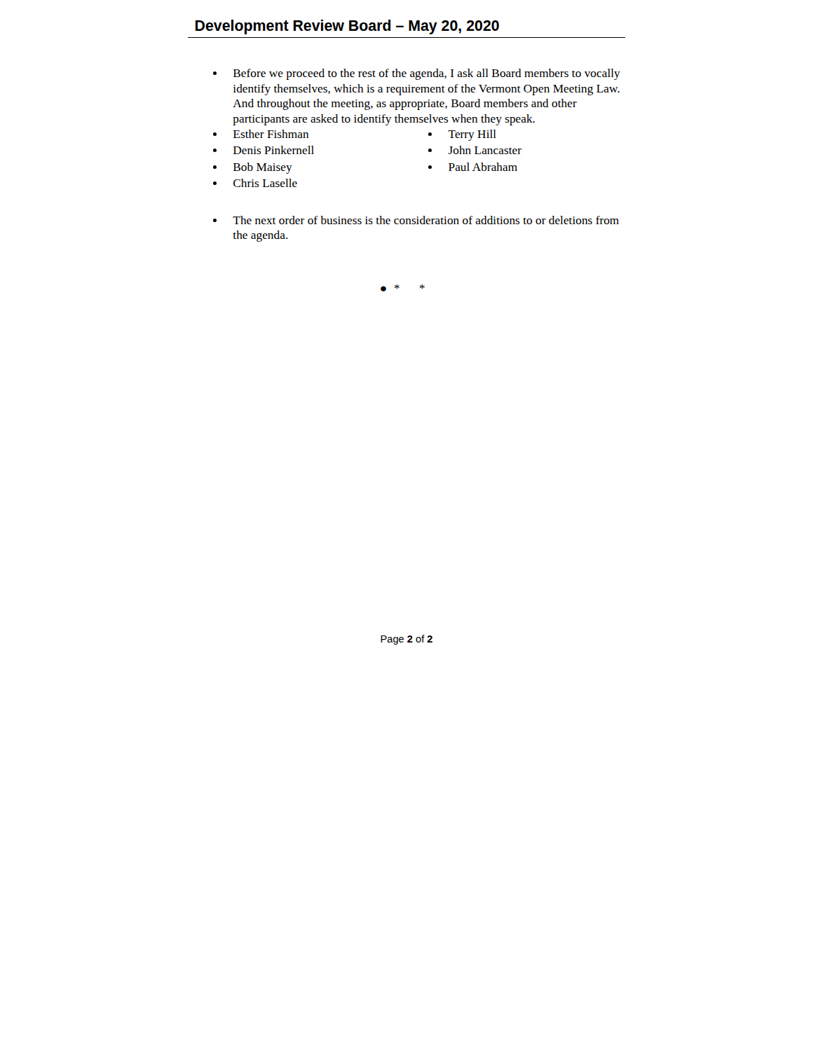Development Review Board – May 20, 2020
Before we proceed to the rest of the agenda, I ask all Board members to vocally identify themselves, which is a requirement of the Vermont Open Meeting Law. And throughout the meeting, as appropriate, Board members and other participants are asked to identify themselves when they speak.
Esther Fishman
Denis Pinkernell
Bob Maisey
Chris Laselle
Terry Hill
John Lancaster
Paul Abraham
The next order of business is the consideration of additions to or deletions from the agenda.
●* *
Page 2 of 2